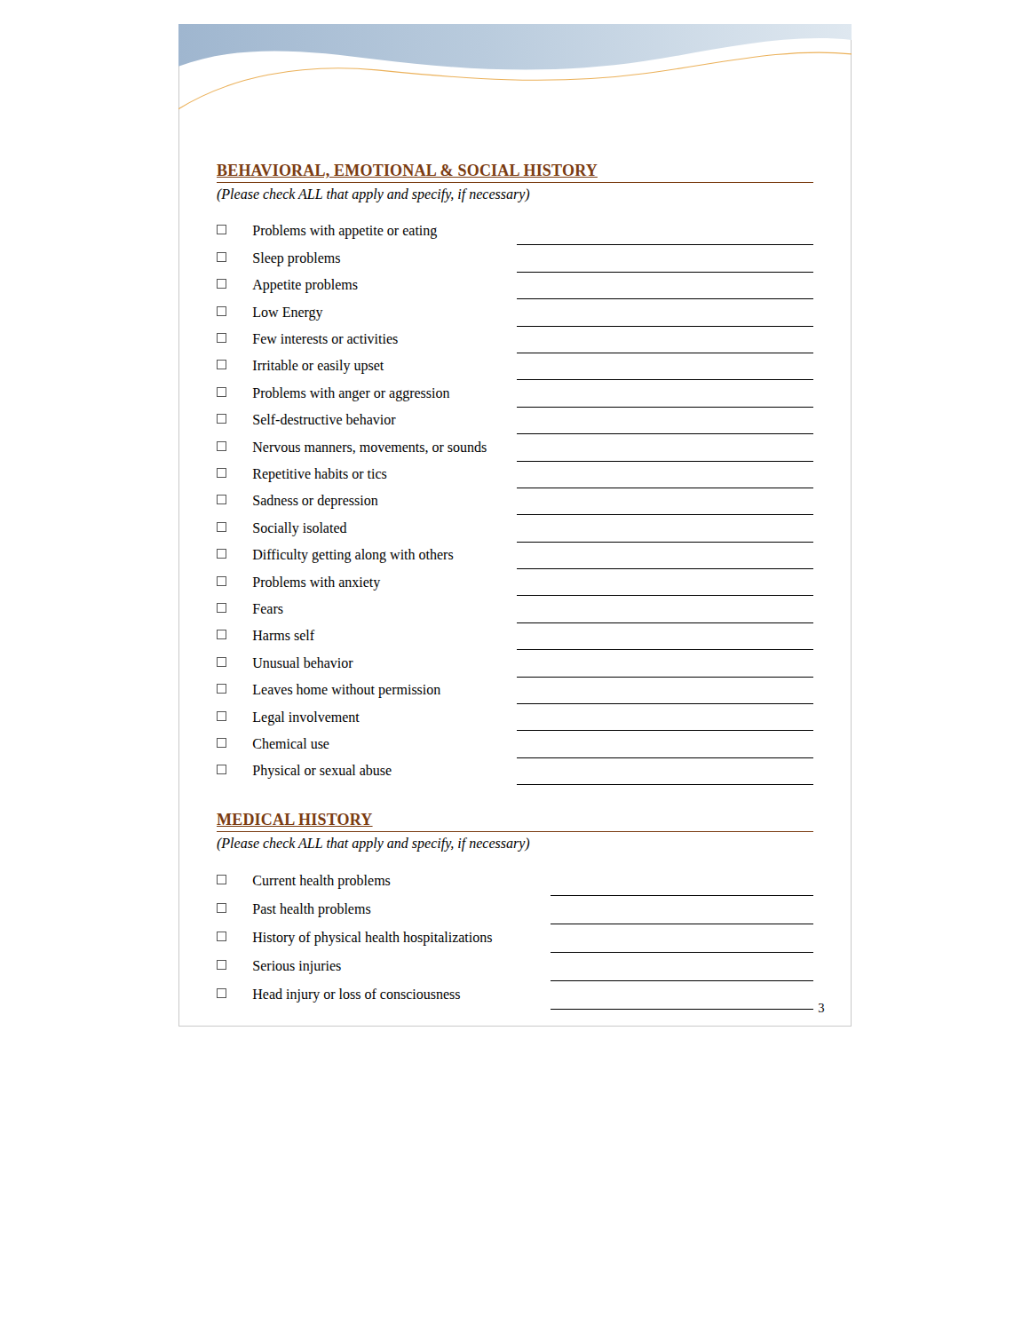BEHAVIORAL, EMOTIONAL & SOCIAL HISTORY
(Please check ALL that apply and specify, if necessary)
| | Problems with appetite or eating | |
| | Sleep problems | |
| | Appetite problems | |
| | Low Energy | |
| | Few interests or activities | |
| | Irritable or easily upset | |
| | Problems with anger or aggression | |
| | Self-destructive behavior | |
| | Nervous manners, movements, or sounds | |
| | Repetitive habits or tics | |
| | Sadness or depression | |
| | Socially isolated | |
| | Difficulty getting along with others | |
| | Problems with anxiety | |
| | Fears | |
| | Harms self | |
| | Unusual behavior | |
| | Leaves home without permission | |
| | Legal involvement | |
| | Chemical use | |
| | Physical or sexual abuse | |
MEDICAL HISTORY
(Please check ALL that apply and specify, if necessary)
| | Current health problems | |
| | Past health problems | |
| | History of physical health hospitalizations | |
| | Serious injuries | |
| | Head injury or loss of consciousness | |
3